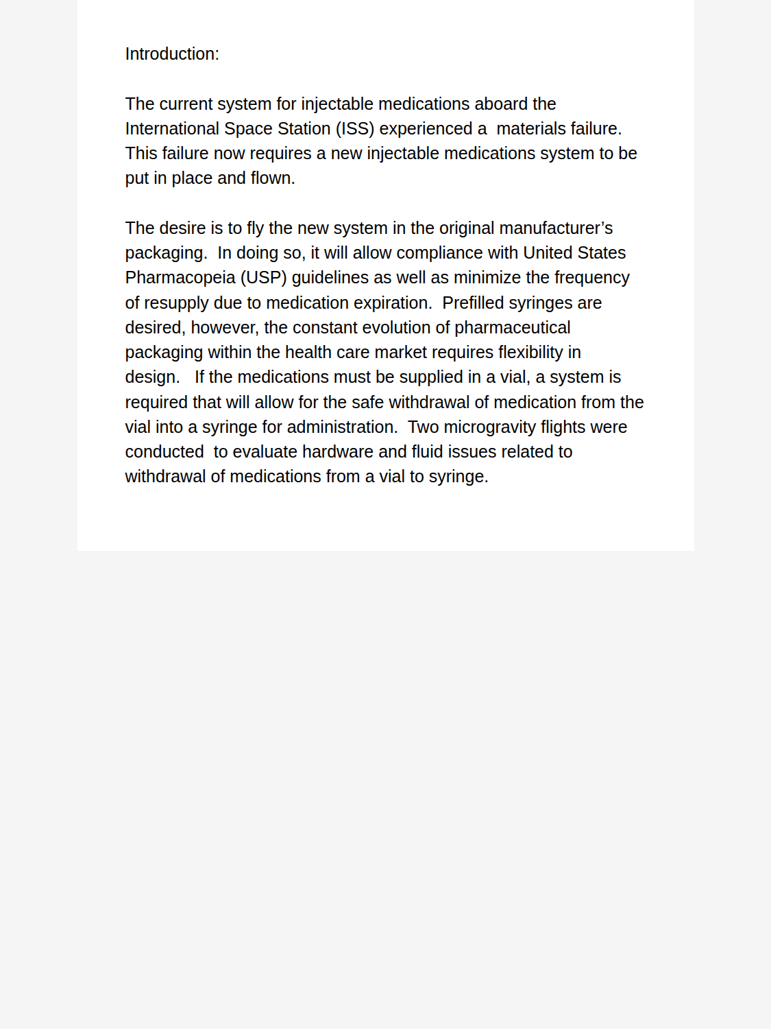Introduction:
The current system for injectable medications aboard the International Space Station (ISS) experienced a materials failure. This failure now requires a new injectable medications system to be put in place and flown.
The desire is to fly the new system in the original manufacturer’s packaging. In doing so, it will allow compliance with United States Pharmacopeia (USP) guidelines as well as minimize the frequency of resupply due to medication expiration. Prefilled syringes are desired, however, the constant evolution of pharmaceutical packaging within the health care market requires flexibility in design. If the medications must be supplied in a vial, a system is required that will allow for the safe withdrawal of medication from the vial into a syringe for administration. Two microgravity flights were conducted to evaluate hardware and fluid issues related to withdrawal of medications from a vial to syringe.